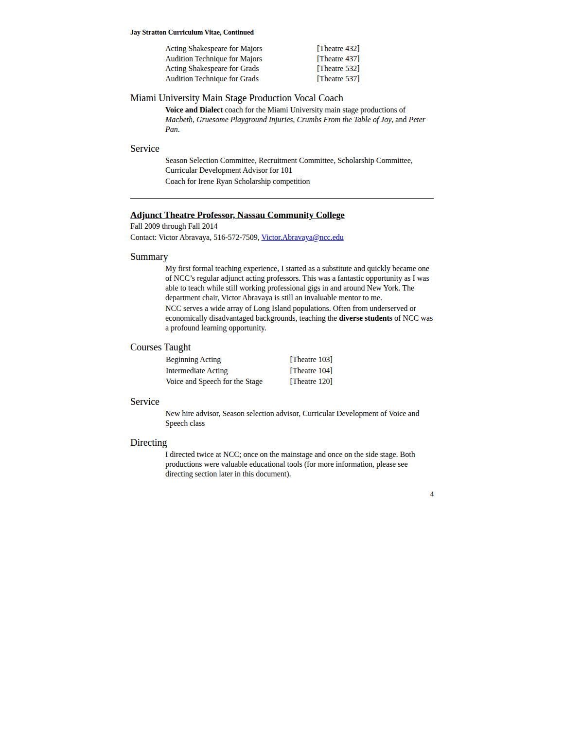Jay Stratton Curriculum Vitae, Continued
| Acting Shakespeare for Majors | [Theatre 432] |
| Audition Technique for Majors | [Theatre 437] |
| Acting Shakespeare for Grads | [Theatre 532] |
| Audition Technique for Grads | [Theatre 537] |
Miami University Main Stage Production Vocal Coach
Voice and Dialect coach for the Miami University main stage productions of Macbeth, Gruesome Playground Injuries, Crumbs From the Table of Joy, and Peter Pan.
Service
Season Selection Committee, Recruitment Committee, Scholarship Committee, Curricular Development Advisor for 101
Coach for Irene Ryan Scholarship competition
Adjunct Theatre Professor, Nassau Community College
Fall 2009 through Fall 2014
Contact: Victor Abravaya, 516-572-7509, Victor.Abravaya@ncc.edu
Summary
My first formal teaching experience, I started as a substitute and quickly became one of NCC’s regular adjunct acting professors. This was a fantastic opportunity as I was able to teach while still working professional gigs in and around New York. The department chair, Victor Abravaya is still an invaluable mentor to me.
NCC serves a wide array of Long Island populations. Often from underserved or economically disadvantaged backgrounds, teaching the diverse students of NCC was a profound learning opportunity.
Courses Taught
| Beginning Acting | [Theatre 103] |
| Intermediate Acting | [Theatre 104] |
| Voice and Speech for the Stage | [Theatre 120] |
Service
New hire advisor, Season selection advisor, Curricular Development of Voice and Speech class
Directing
I directed twice at NCC; once on the mainstage and once on the side stage. Both productions were valuable educational tools (for more information, please see directing section later in this document).
4